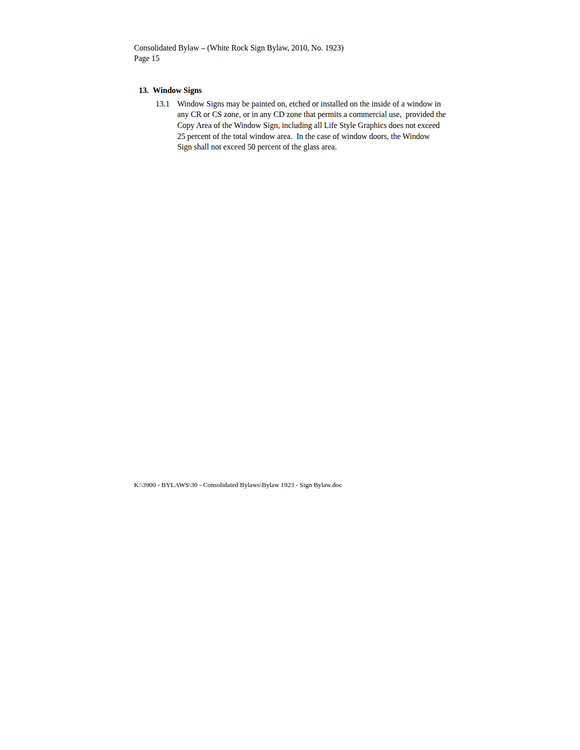Consolidated Bylaw – (White Rock Sign Bylaw, 2010, No. 1923)
Page 15
13. Window Signs
13.1 Window Signs may be painted on, etched or installed on the inside of a window in any CR or CS zone, or in any CD zone that permits a commercial use, provided the Copy Area of the Window Sign, including all Life Style Graphics does not exceed 25 percent of the total window area. In the case of window doors, the Window Sign shall not exceed 50 percent of the glass area.
K:\3900 - BYLAWS\30 - Consolidated Bylaws\Bylaw 1923 - Sign Bylaw.doc